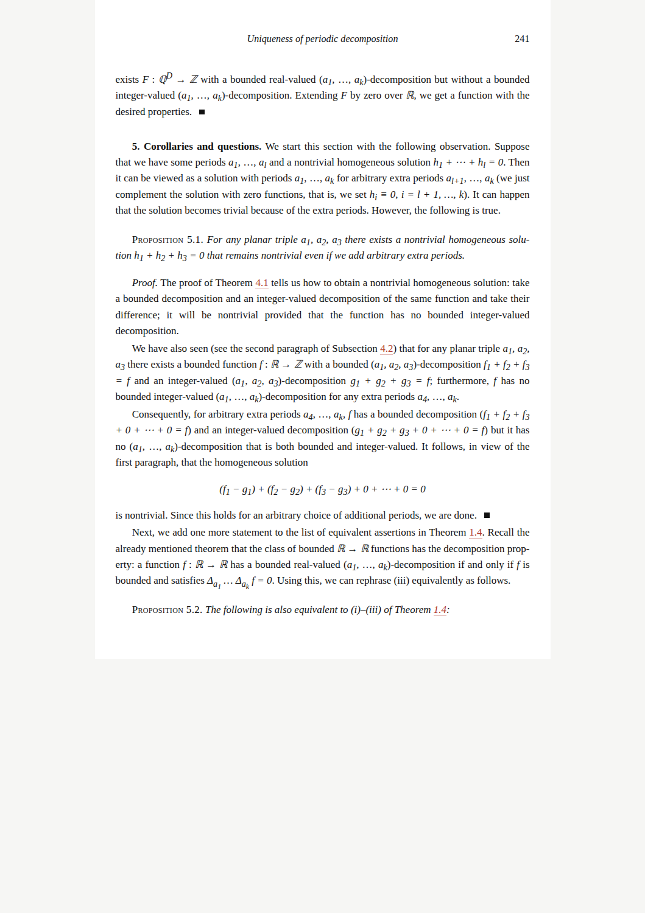Uniqueness of periodic decomposition 241
exists F : ℚD → ℤ with a bounded real-valued (a1, …, ak)-decomposition but without a bounded integer-valued (a1, …, ak)-decomposition. Extending F by zero over ℝ, we get a function with the desired properties.
5. Corollaries and questions. We start this section with the following observation. Suppose that we have some periods a1, …, al and a nontrivial homogeneous solution h1 + ⋯ + hl = 0. Then it can be viewed as a solution with periods a1, …, ak for arbitrary extra periods al+1, …, ak (we just complement the solution with zero functions, that is, we set hi ≡ 0, i = l + 1, …, k). It can happen that the solution becomes trivial because of the extra periods. However, the following is true.
Proposition 5.1. For any planar triple a1, a2, a3 there exists a nontrivial homogeneous solution h1 + h2 + h3 = 0 that remains nontrivial even if we add arbitrary extra periods.
Proof. The proof of Theorem 4.1 tells us how to obtain a nontrivial homogeneous solution: take a bounded decomposition and an integer-valued decomposition of the same function and take their difference; it will be nontrivial provided that the function has no bounded integer-valued decomposition.
We have also seen (see the second paragraph of Subsection 4.2) that for any planar triple a1, a2, a3 there exists a bounded function f : ℝ → ℤ with a bounded (a1, a2, a3)-decomposition f1 + f2 + f3 = f and an integer-valued (a1, a2, a3)-decomposition g1 + g2 + g3 = f; furthermore, f has no bounded integer-valued (a1, …, ak)-decomposition for any extra periods a4, …, ak.
Consequently, for arbitrary extra periods a4, …, ak, f has a bounded decomposition (f1 + f2 + f3 + 0 + ⋯ + 0 = f) and an integer-valued decomposition (g1 + g2 + g3 + 0 + ⋯ + 0 = f) but it has no (a1, …, ak)-decomposition that is both bounded and integer-valued. It follows, in view of the first paragraph, that the homogeneous solution
(f1 − g1) + (f2 − g2) + (f3 − g3) + 0 + ⋯ + 0 = 0
is nontrivial. Since this holds for an arbitrary choice of additional periods, we are done.
Next, we add one more statement to the list of equivalent assertions in Theorem 1.4. Recall the already mentioned theorem that the class of bounded ℝ → ℝ functions has the decomposition property: a function f : ℝ → ℝ has a bounded real-valued (a1, …, ak)-decomposition if and only if f is bounded and satisfies Δa1 … Δak f = 0. Using this, we can rephrase (iii) equivalently as follows.
Proposition 5.2. The following is also equivalent to (i)–(iii) of Theorem 1.4: